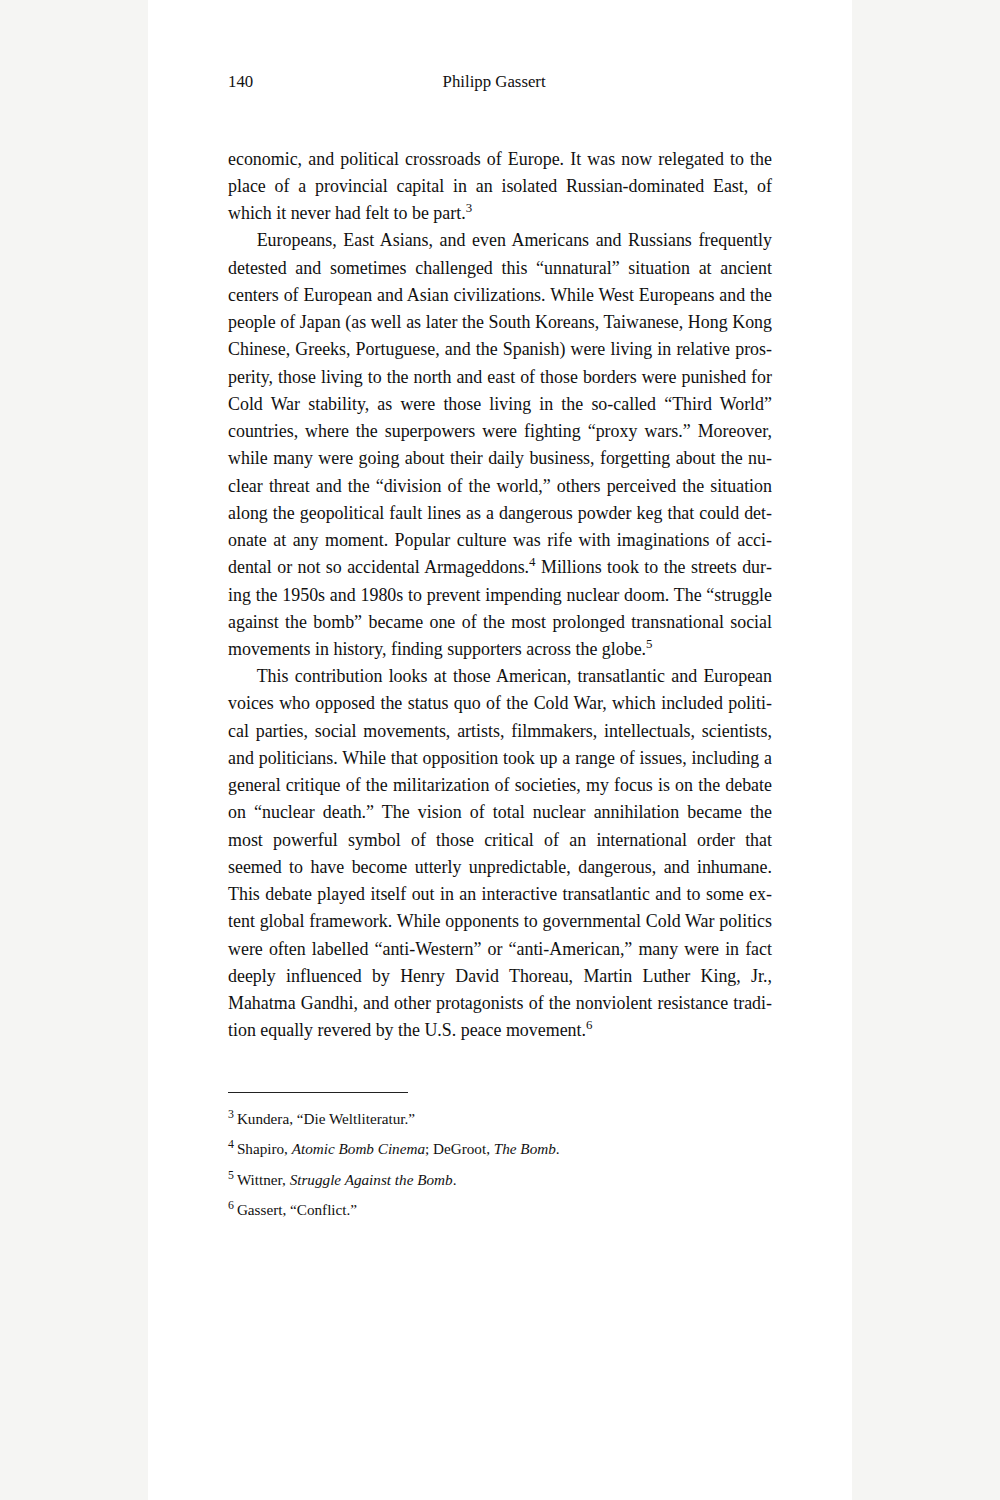140 Philipp Gassert
economic, and political crossroads of Europe. It was now relegated to the place of a provincial capital in an isolated Russian-dominated East, of which it never had felt to be part.3
Europeans, East Asians, and even Americans and Russians frequently detested and sometimes challenged this “unnatural” situation at ancient centers of European and Asian civilizations. While West Europeans and the people of Japan (as well as later the South Koreans, Taiwanese, Hong Kong Chinese, Greeks, Portuguese, and the Spanish) were living in relative prosperity, those living to the north and east of those borders were punished for Cold War stability, as were those living in the so-called “Third World” countries, where the superpowers were fighting “proxy wars.” Moreover, while many were going about their daily business, forgetting about the nuclear threat and the “division of the world,” others perceived the situation along the geopolitical fault lines as a dangerous powder keg that could detonate at any moment. Popular culture was rife with imaginations of accidental or not so accidental Armageddons.4 Millions took to the streets during the 1950s and 1980s to prevent impending nuclear doom. The “struggle against the bomb” became one of the most prolonged transnational social movements in history, finding supporters across the globe.5
This contribution looks at those American, transatlantic and European voices who opposed the status quo of the Cold War, which included political parties, social movements, artists, filmmakers, intellectuals, scientists, and politicians. While that opposition took up a range of issues, including a general critique of the militarization of societies, my focus is on the debate on “nuclear death.” The vision of total nuclear annihilation became the most powerful symbol of those critical of an international order that seemed to have become utterly unpredictable, dangerous, and inhumane. This debate played itself out in an interactive transatlantic and to some extent global framework. While opponents to governmental Cold War politics were often labelled “anti-Western” or “anti-American,” many were in fact deeply influenced by Henry David Thoreau, Martin Luther King, Jr., Mahatma Gandhi, and other protagonists of the nonviolent resistance tradition equally revered by the U.S. peace movement.6
3 Kundera, “Die Weltliteratur.”
4 Shapiro, Atomic Bomb Cinema; DeGroot, The Bomb.
5 Wittner, Struggle Against the Bomb.
6 Gassert, “Conflict.”